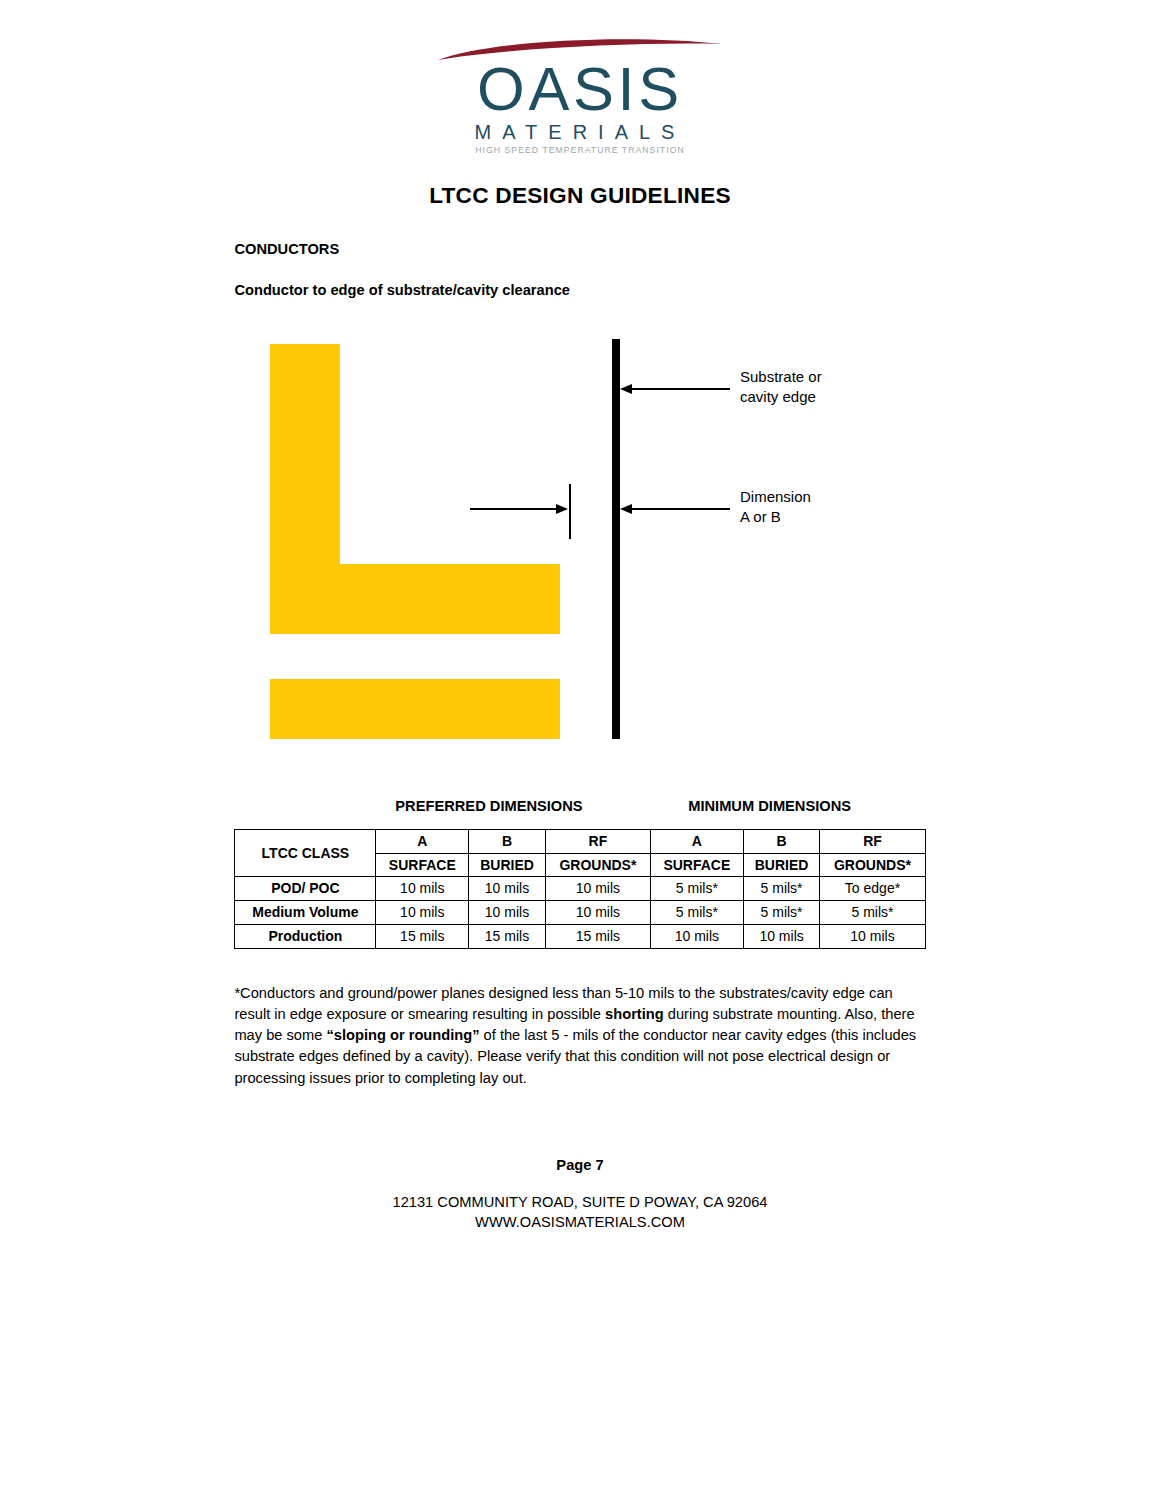OASIS
MATERIALS
HIGH SPEED TEMPERATURE TRANSITION
LTCC DESIGN GUIDELINES
CONDUCTORS
Conductor to edge of substrate/cavity clearance
Substrate or cavity edge Dimension A or B
PREFERRED DIMENSIONS MINIMUM DIMENSIONS
| LTCC CLASS | A | B | RF | A | B | RF |
| --- | --- | --- | --- | --- | --- | --- |
| SURFACE | BURIED | GROUNDS* | SURFACE | BURIED | GROUNDS* |
| POD/ POC | 10 mils | 10 mils | 10 mils | 5 mils* | 5 mils* | To edge* |
| Medium Volume | 10 mils | 10 mils | 10 mils | 5 mils* | 5 mils* | 5 mils* |
| Production | 15 mils | 15 mils | 15 mils | 10 mils | 10 mils | 10 mils |
*Conductors and ground/power planes designed less than 5-10 mils to the substrates/cavity edge can result in edge exposure or smearing resulting in possible shorting during substrate mounting. Also, there may be some “sloping or rounding” of the last 5 - mils of the conductor near cavity edges (this includes substrate edges defined by a cavity). Please verify that this condition will not pose electrical design or processing issues prior to completing lay out.
Page 7
12131 COMMUNITY ROAD, SUITE D POWAY, CA 92064
WWW.OASISMATERIALS.COM